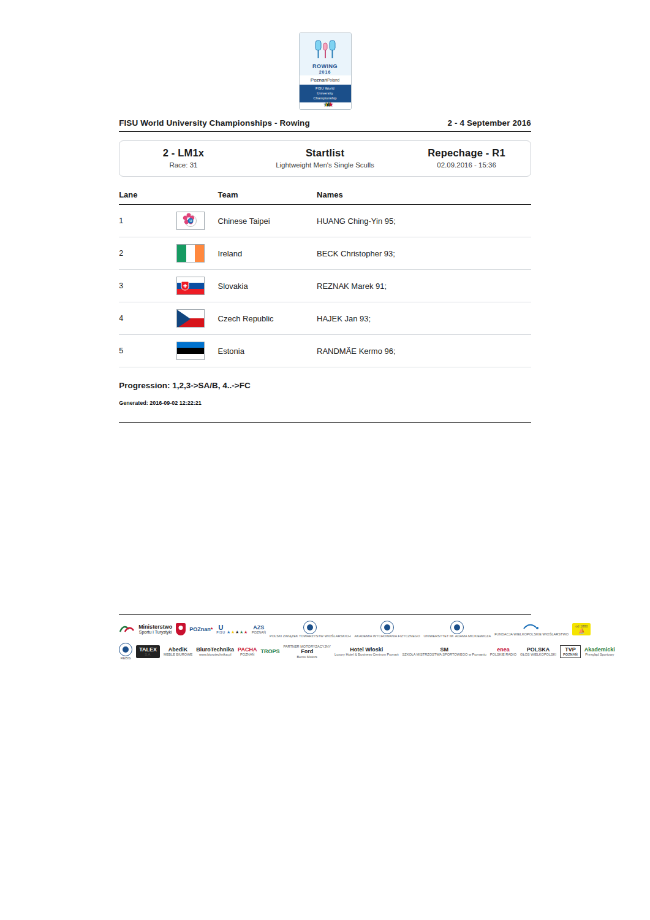ROWING2016
PoznańPoland
FISU World
University
Championship
★★★★★
FISU World University Championships - Rowing
2 - 4 September 2016
2 - LM1x
Race: 31
Startlist
Lightweight Men's Single Sculls
Repechage - R1
02.09.2016 - 15:36
| Lane | | Team | Names |
| --- | --- | --- | --- |
| 1 | U | Chinese Taipei | HUANG Ching-Yin 95; |
| 2 | | Ireland | BECK Christopher 93; |
| 3 | ✚ | Slovakia | REZNAK Marek 91; |
| 4 | | Czech Republic | HAJEK Jan 93; |
| 5 | | Estonia | RANDMÄE Kermo 96; |
Progression: 1,2,3->SA/B, 4..->FC
Generated: 2016-09-02 12:22:21
Ministerstwo Sportu i Turystyki
POZnan*
UFISU ★★★★★
AZS POZNAŃ
POLSKI ZWIĄZEK TOWARZYSTW WIOŚLARSKICH
AKADEMIA WYCHOWANIA FIZYCZNEGO
UNIWERSYTET IM. ADAMA MICKIEWICZA
FUNDACJA WIELKOPOLSKIE WIOŚLARSTWO
od 1880⛵
REBIS
TALEX S.A.
AbediK MEBLE BIUROWE
BiuroTechnika www.biurotechnika.pl
PACHA POZNAŃ
TROPS
PARTNER MOTORYZACYJNY Ford Bemo Motors
Hotel Włoski Luxury Hotel & Business Centrum Poznań
SM SZKOŁA MISTRZOSTWA SPORTOWEGO w Poznaniu
enea POLSKIE RADIO
POLSKA GŁOS WIELKOPOLSKI
TVP POZNAŃ
Akademicki Przegląd Sportowy